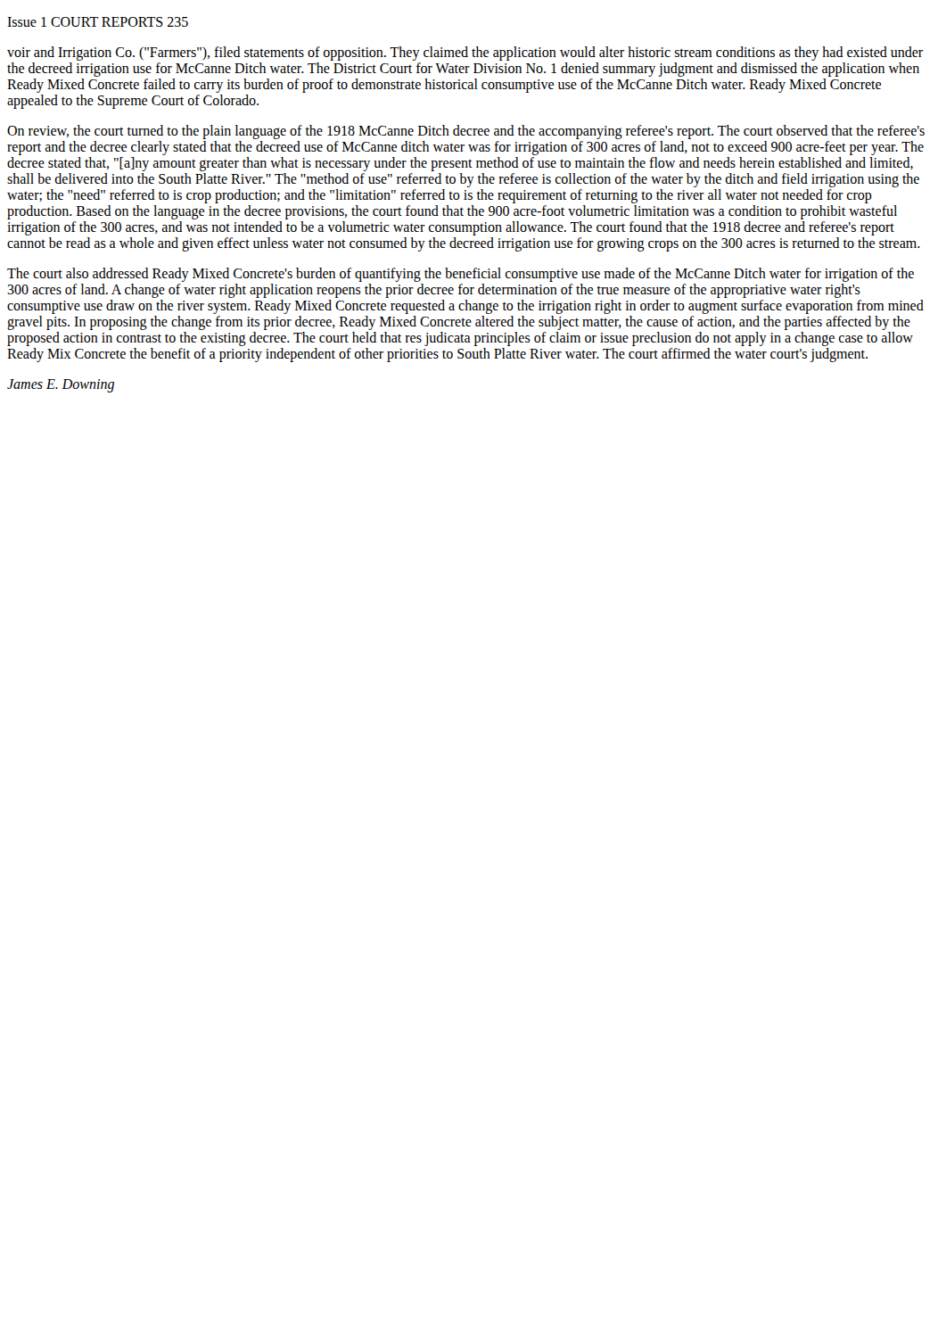Issue 1 COURT REPORTS 235
voir and Irrigation Co. ("Farmers"), filed statements of opposition. They claimed the application would alter historic stream conditions as they had existed under the decreed irrigation use for McCanne Ditch water. The District Court for Water Division No. 1 denied summary judgment and dismissed the application when Ready Mixed Concrete failed to carry its burden of proof to demonstrate historical consumptive use of the McCanne Ditch water. Ready Mixed Concrete appealed to the Supreme Court of Colorado.
On review, the court turned to the plain language of the 1918 McCanne Ditch decree and the accompanying referee's report. The court observed that the referee's report and the decree clearly stated that the decreed use of McCanne ditch water was for irrigation of 300 acres of land, not to exceed 900 acre-feet per year. The decree stated that, "[a]ny amount greater than what is necessary under the present method of use to maintain the flow and needs herein established and limited, shall be delivered into the South Platte River." The "method of use" referred to by the referee is collection of the water by the ditch and field irrigation using the water; the "need" referred to is crop production; and the "limitation" referred to is the requirement of returning to the river all water not needed for crop production. Based on the language in the decree provisions, the court found that the 900 acre-foot volumetric limitation was a condition to prohibit wasteful irrigation of the 300 acres, and was not intended to be a volumetric water consumption allowance. The court found that the 1918 decree and referee's report cannot be read as a whole and given effect unless water not consumed by the decreed irrigation use for growing crops on the 300 acres is returned to the stream.
The court also addressed Ready Mixed Concrete's burden of quantifying the beneficial consumptive use made of the McCanne Ditch water for irrigation of the 300 acres of land. A change of water right application reopens the prior decree for determination of the true measure of the appropriative water right's consumptive use draw on the river system. Ready Mixed Concrete requested a change to the irrigation right in order to augment surface evaporation from mined gravel pits. In proposing the change from its prior decree, Ready Mixed Concrete altered the subject matter, the cause of action, and the parties affected by the proposed action in contrast to the existing decree. The court held that res judicata principles of claim or issue preclusion do not apply in a change case to allow Ready Mix Concrete the benefit of a priority independent of other priorities to South Platte River water. The court affirmed the water court's judgment.
James E. Downing